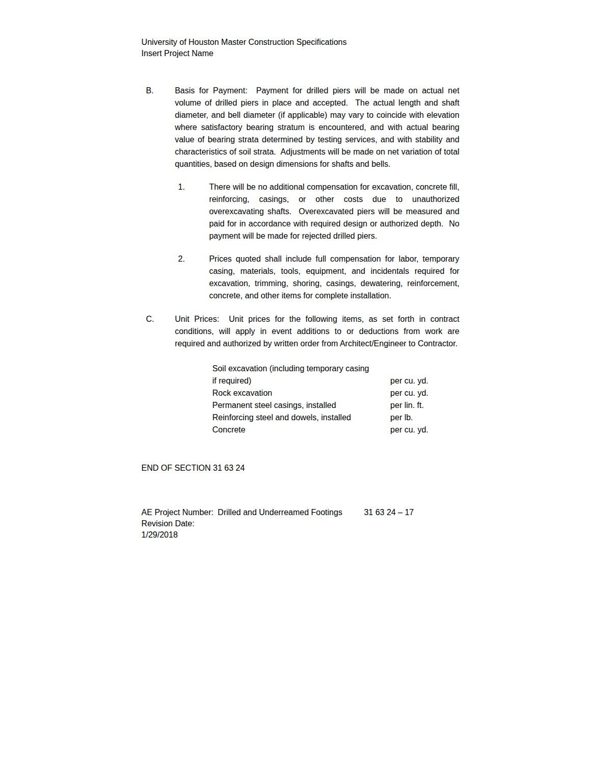University of Houston Master Construction Specifications
Insert Project Name
B.
Basis for Payment: Payment for drilled piers will be made on actual net volume of drilled piers in place and accepted. The actual length and shaft diameter, and bell diameter (if applicable) may vary to coincide with elevation where satisfactory bearing stratum is encountered, and with actual bearing value of bearing strata determined by testing services, and with stability and characteristics of soil strata. Adjustments will be made on net variation of total quantities, based on design dimensions for shafts and bells.
1.
There will be no additional compensation for excavation, concrete fill, reinforcing, casings, or other costs due to unauthorized overexcavating shafts. Overexcavated piers will be measured and paid for in accordance with required design or authorized depth. No payment will be made for rejected drilled piers.
2.
Prices quoted shall include full compensation for labor, temporary casing, materials, tools, equipment, and incidentals required for excavation, trimming, shoring, casings, dewatering, reinforcement, concrete, and other items for complete installation.
C.
Unit Prices: Unit prices for the following items, as set forth in contract conditions, will apply in event additions to or deductions from work are required and authorized by written order from Architect/Engineer to Contractor.
| Soil excavation (including temporary casing | |
| if required) | per cu. yd. |
| Rock excavation | per cu. yd. |
| Permanent steel casings, installed | per lin. ft. |
| Reinforcing steel and dowels, installed | per lb. |
| Concrete | per cu. yd. |
END OF SECTION 31 63 24
| AE Project Number: | Drilled and Underreamed Footings | 31 63 24 – 17 |
| Revision Date: 1/29/2018 | | |